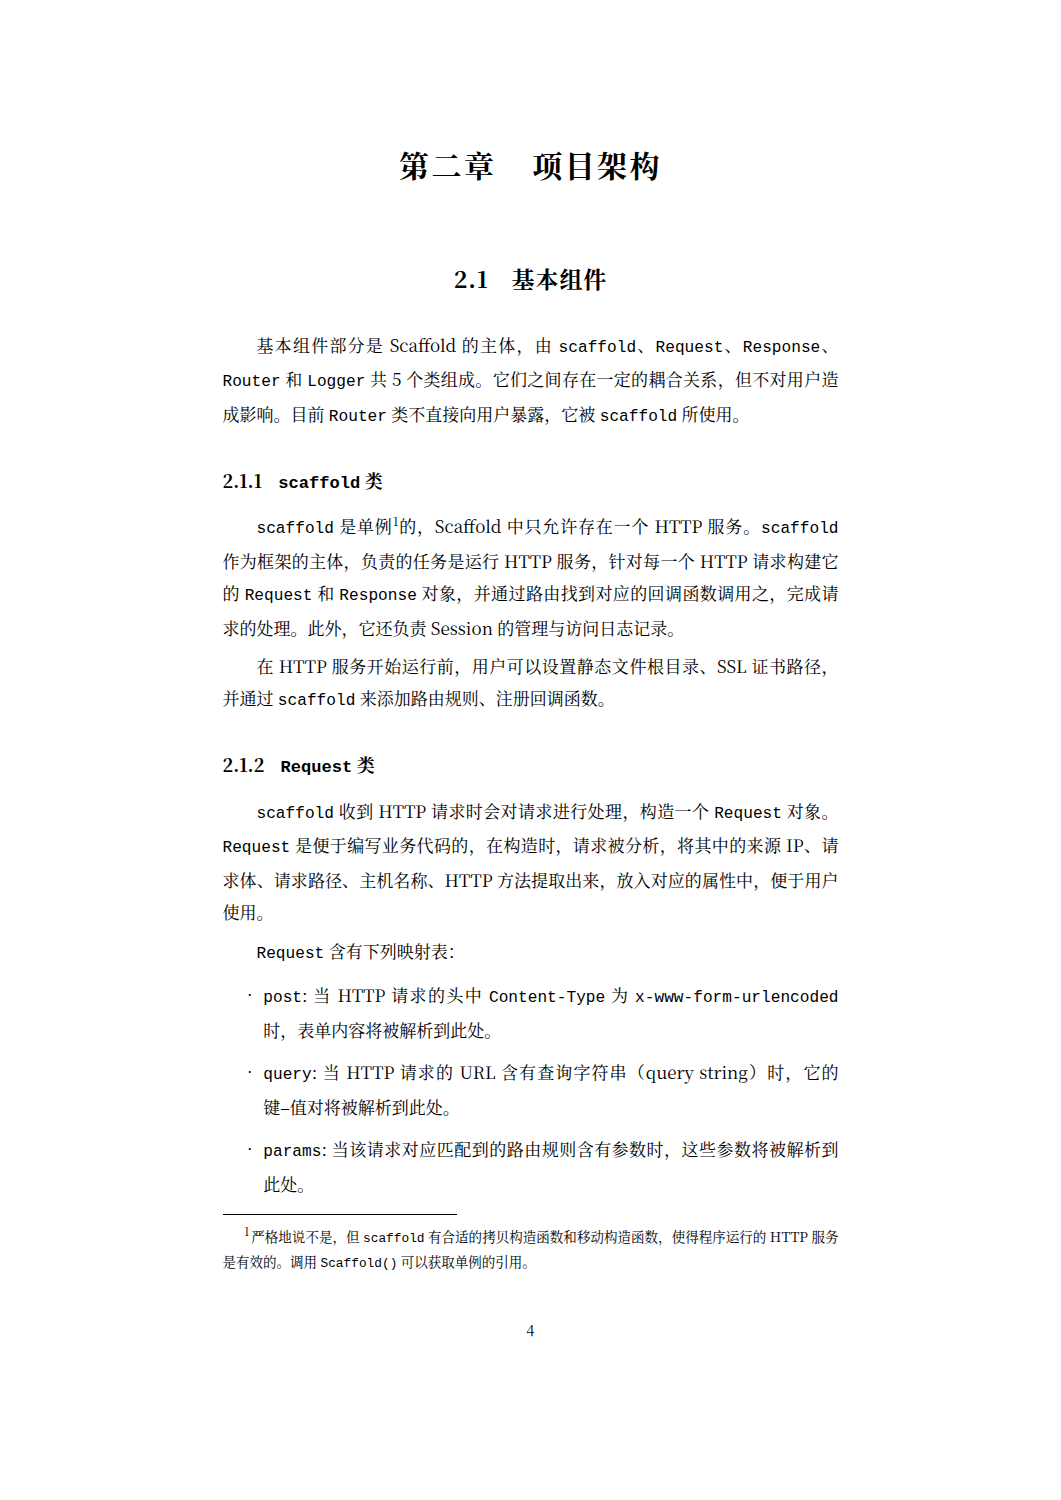第二章项目架构
2.1基本组件
基本组件部分是 Scaffold 的主体，由 scaffold、Request、Response、Router 和 Logger 共 5 个类组成。它们之间存在一定的耦合关系，但不对用户造成影响。目前 Router 类不直接向用户暴露，它被 scaffold 所使用。
2.1.1 scaffold 类
scaffold 是单例1的，Scaffold 中只允许存在一个 HTTP 服务。scaffold 作为框架的主体，负责的任务是运行 HTTP 服务，针对每一个 HTTP 请求构建它的 Request 和 Response 对象，并通过路由找到对应的回调函数调用之，完成请求的处理。此外，它还负责 Session 的管理与访问日志记录。
在 HTTP 服务开始运行前，用户可以设置静态文件根目录、SSL 证书路径，并通过 scaffold 来添加路由规则、注册回调函数。
2.1.2 Request 类
scaffold 收到 HTTP 请求时会对请求进行处理，构造一个 Request 对象。Request 是便于编写业务代码的，在构造时，请求被分析，将其中的来源 IP、请求体、请求路径、主机名称、HTTP 方法提取出来，放入对应的属性中，便于用户使用。
Request 含有下列映射表：
post: 当 HTTP 请求的头中 Content-Type 为 x-www-form-urlencoded 时，表单内容将被解析到此处。
query: 当 HTTP 请求的 URL 含有查询字符串（query string）时，它的键–值对将被解析到此处。
params: 当该请求对应匹配到的路由规则含有参数时，这些参数将被解析到此处。
1严格地说不是，但 scaffold 有合适的拷贝构造函数和移动构造函数，使得程序运行的 HTTP 服务是有效的。调用 Scaffold() 可以获取单例的引用。
4